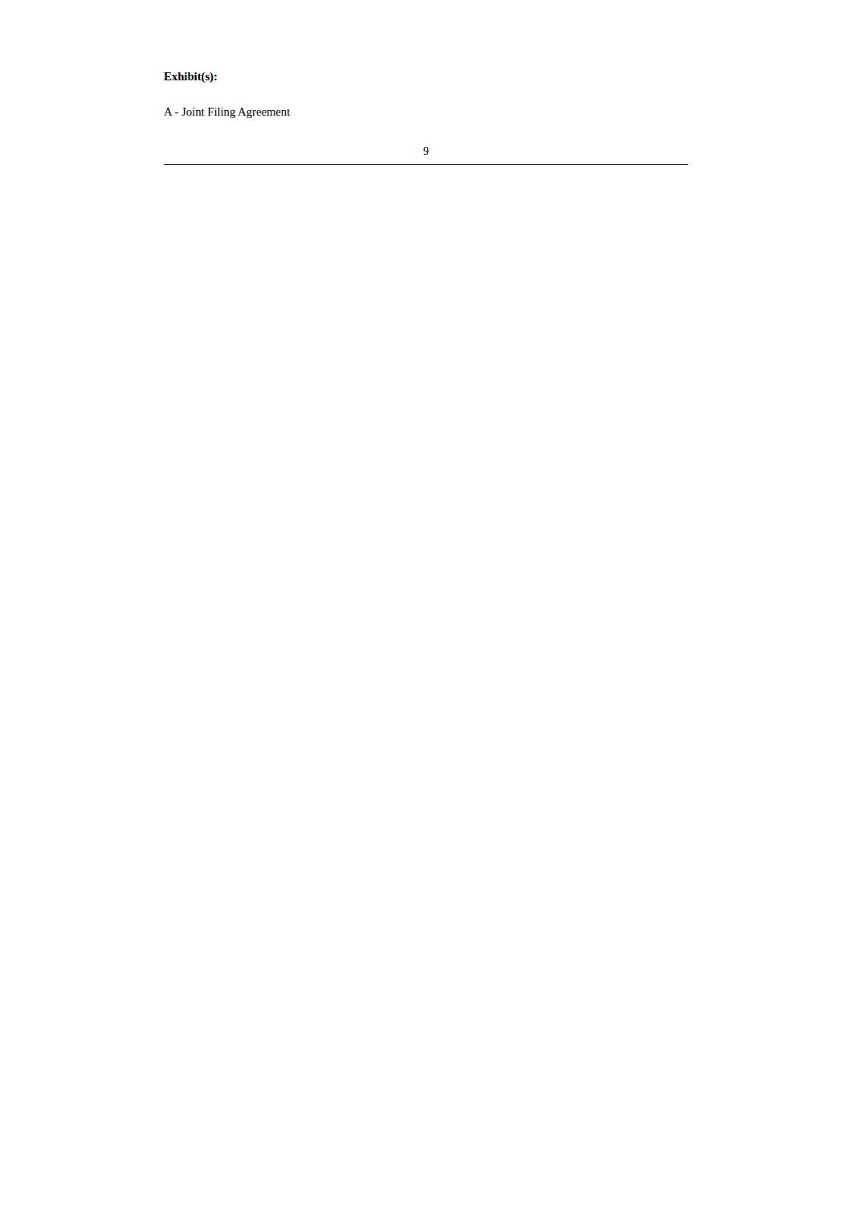Exhibit(s):
A - Joint Filing Agreement
9